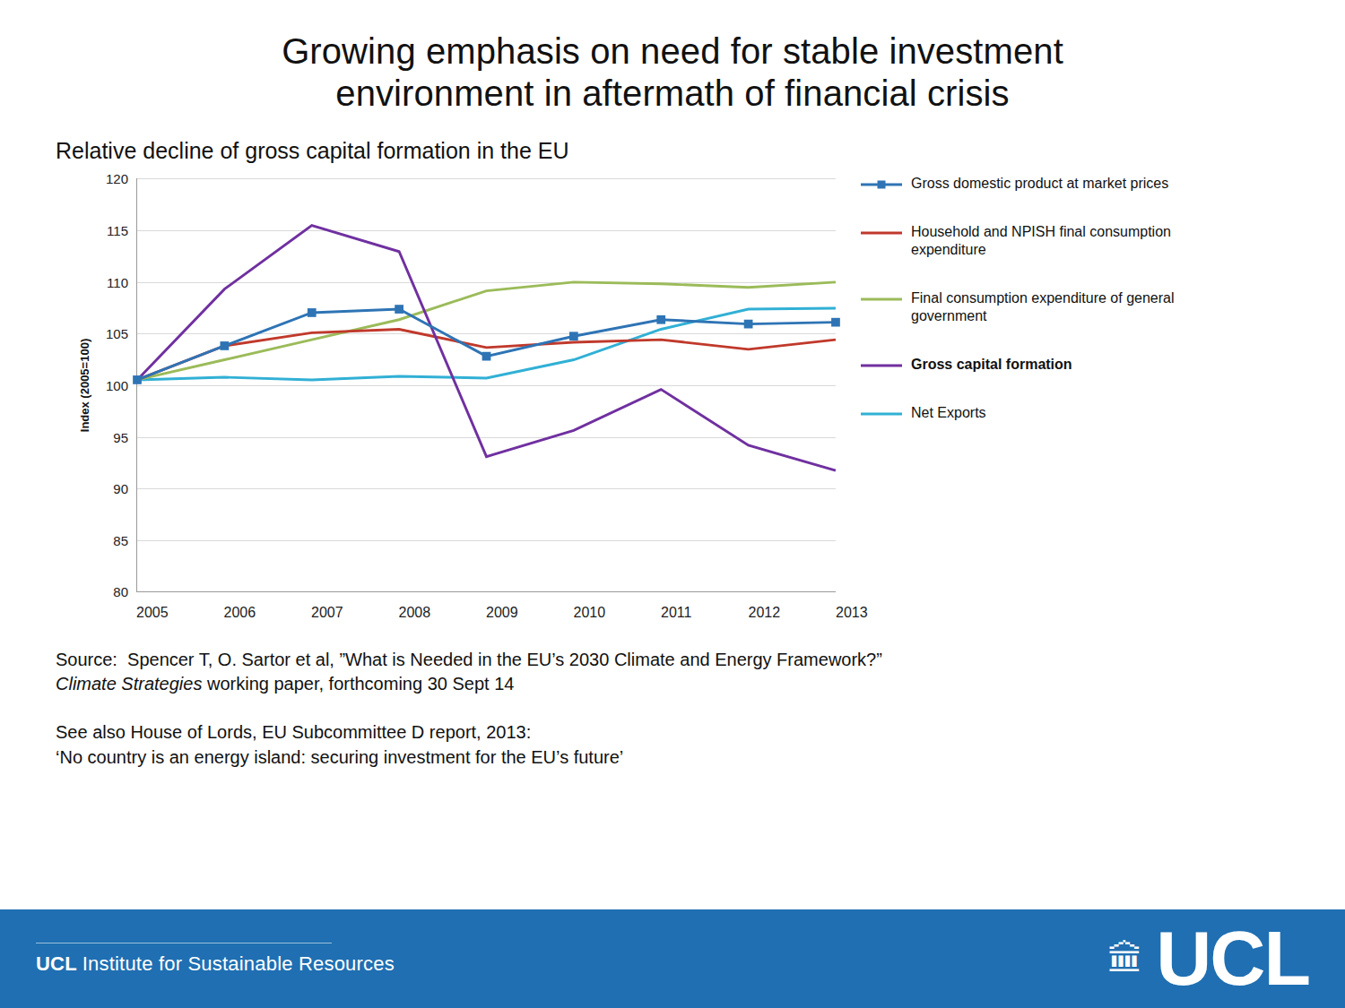Growing emphasis on need for stable investment
environment in aftermath of financial crisis
Relative decline of gross capital formation in the EU
Index (2005=100)
120
115
110
105
100
95
90
85 80
2005 2006 2007 2008 2009 2010 2011 2012 2013
Gross domestic product at market prices
Household and NPISH final consumption
expenditure
Final consumption expenditure of general
government
Gross capital formation
Net Exports
Source: Spencer T, O. Sartor et al, ”What is Needed in the EU’s 2030 Climate and Energy Framework?”
Climate Strategies working paper, forthcoming 30 Sept 14
See also House of Lords, EU Subcommittee D report, 2013:
‘No country is an energy island: securing investment for the EU’s future’
UCL Institute for Sustainable Resources
🏛 UCL